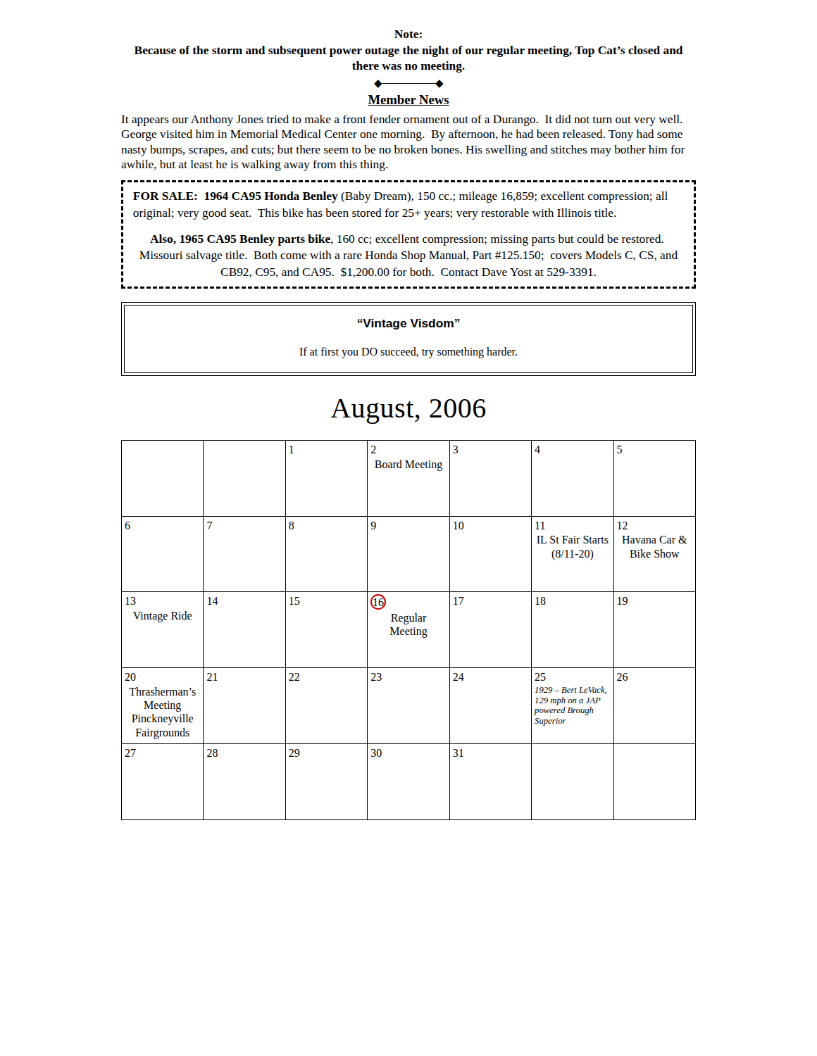Note:
Because of the storm and subsequent power outage the night of our regular meeting, Top Cat’s closed and there was no meeting.
◆────────◆
Member News
It appears our Anthony Jones tried to make a front fender ornament out of a Durango. It did not turn out very well. George visited him in Memorial Medical Center one morning. By afternoon, he had been released. Tony had some nasty bumps, scrapes, and cuts; but there seem to be no broken bones. His swelling and stitches may bother him for awhile, but at least he is walking away from this thing.
FOR SALE: 1964 CA95 Honda Benley (Baby Dream), 150 cc.; mileage 16,859; excellent compression; all original; very good seat. This bike has been stored for 25+ years; very restorable with Illinois title.
Also, 1965 CA95 Benley parts bike, 160 cc; excellent compression; missing parts but could be restored. Missouri salvage title. Both come with a rare Honda Shop Manual, Part #125.150; covers Models C, CS, and CB92, C95, and CA95. $1,200.00 for both. Contact Dave Yost at 529-3391.
“Vintage Visdom”
If at first you DO succeed, try something harder.
August, 2006
| | | 1 | 2 Board Meeting | 3 | 4 | 5 |
| 6 | 7 | 8 | 9 | 10 | 11 IL St Fair Starts (8/11-20) | 12 Havana Car & Bike Show |
| 13 Vintage Ride | 14 | 15 | 16 Regular Meeting | 17 | 18 | 19 |
| 20 Thrasherman’s Meeting Pinckneyville Fairgrounds | 21 | 22 | 23 | 24 | 25 1929 – Bert LeVack, 129 mph on a JAP powered Brough Superior | 26 |
| 27 | 28 | 29 | 30 | 31 | | |